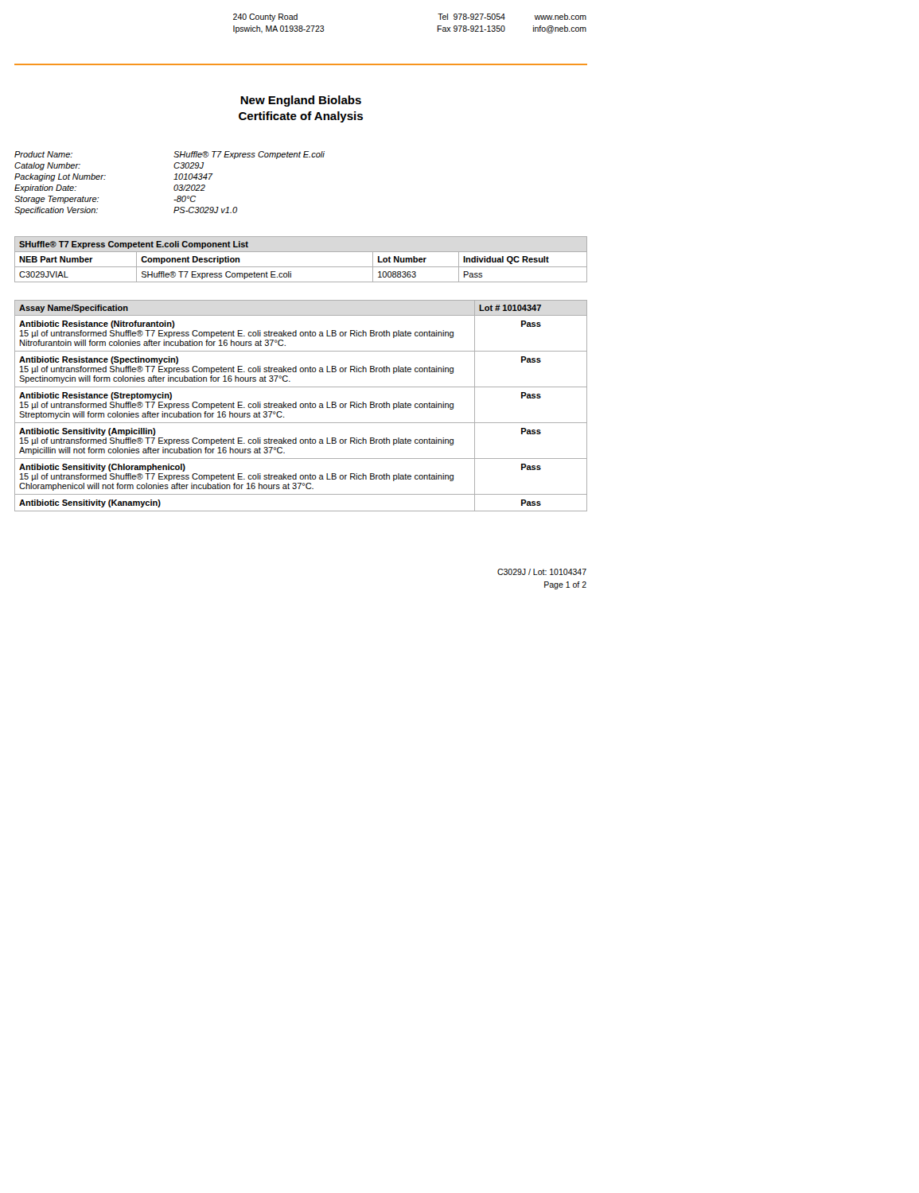| | 240 County Road Ipswich, MA 01938-2723 | Tel 978-927-5054 Fax 978-921-1350 | www.neb.com info@neb.com |
New England Biolabs
Certificate of Analysis
| Product Name: | SHuffle® T7 Express Competent E.coli |
| Catalog Number: | C3029J |
| Packaging Lot Number: | 10104347 |
| Expiration Date: | 03/2022 |
| Storage Temperature: | -80°C |
| Specification Version: | PS-C3029J v1.0 |
| SHuffle® T7 Express Competent E.coli Component List |
| --- |
| NEB Part Number | Component Description | Lot Number | Individual QC Result |
| C3029JVIAL | SHuffle® T7 Express Competent E.coli | 10088363 | Pass |
| Assay Name/Specification | Lot # 10104347 |
| --- | --- |
| Antibiotic Resistance (Nitrofurantoin) 15 µl of untransformed Shuffle® T7 Express Competent E. coli streaked onto a LB or Rich Broth plate containing Nitrofurantoin will form colonies after incubation for 16 hours at 37°C. | Pass |
| Antibiotic Resistance (Spectinomycin) 15 µl of untransformed Shuffle® T7 Express Competent E. coli streaked onto a LB or Rich Broth plate containing Spectinomycin will form colonies after incubation for 16 hours at 37°C. | Pass |
| Antibiotic Resistance (Streptomycin) 15 µl of untransformed Shuffle® T7 Express Competent E. coli streaked onto a LB or Rich Broth plate containing Streptomycin will form colonies after incubation for 16 hours at 37°C. | Pass |
| Antibiotic Sensitivity (Ampicillin) 15 µl of untransformed Shuffle® T7 Express Competent E. coli streaked onto a LB or Rich Broth plate containing Ampicillin will not form colonies after incubation for 16 hours at 37°C. | Pass |
| Antibiotic Sensitivity (Chloramphenicol) 15 µl of untransformed Shuffle® T7 Express Competent E. coli streaked onto a LB or Rich Broth plate containing Chloramphenicol will not form colonies after incubation for 16 hours at 37°C. | Pass |
| Antibiotic Sensitivity (Kanamycin) | Pass |
| | C3029J / Lot: 10104347 Page 1 of 2 |